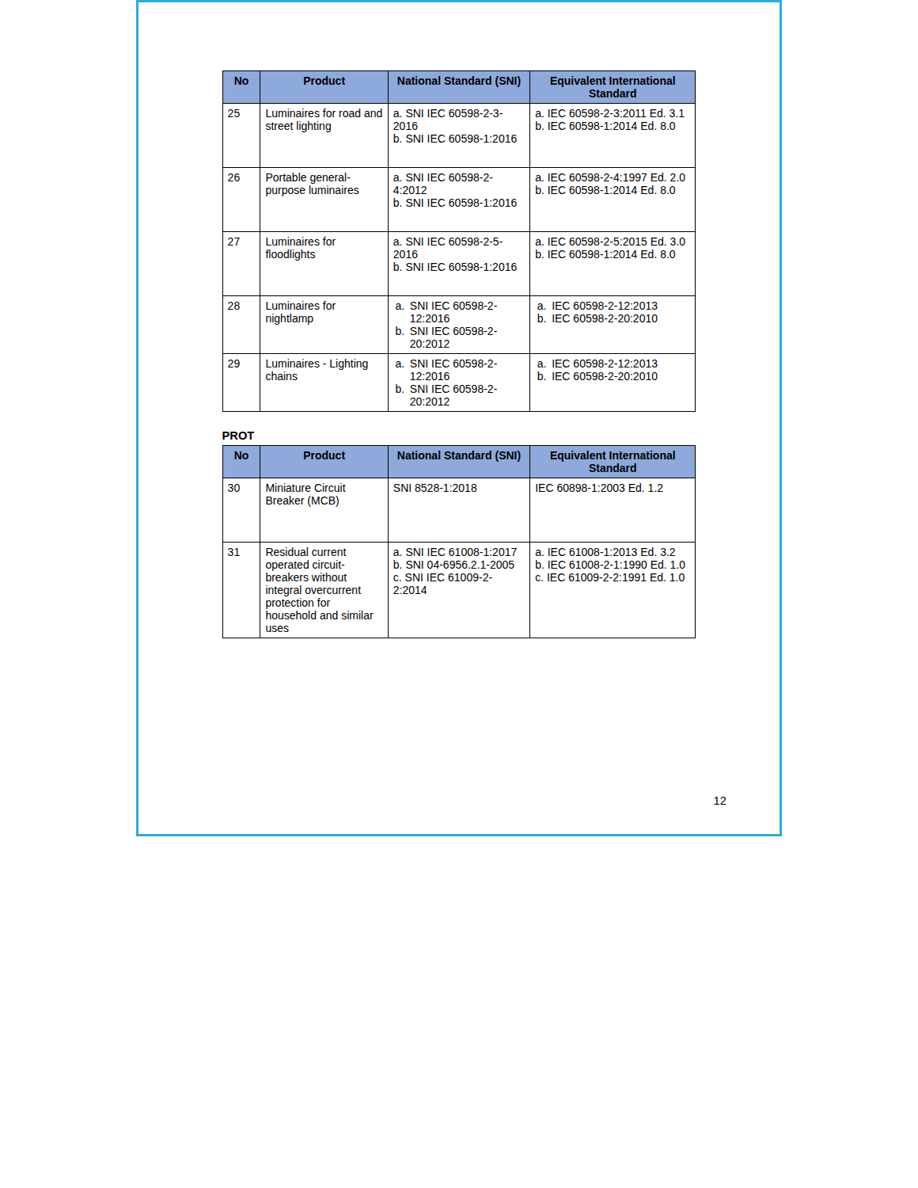| No | Product | National Standard (SNI) | Equivalent International Standard |
| --- | --- | --- | --- |
| 25 | Luminaires for road and street lighting | a. SNI IEC 60598-2-3-2016 b. SNI IEC 60598-1:2016 | a. IEC 60598-2-3:2011 Ed. 3.1 b. IEC 60598-1:2014 Ed. 8.0 |
| 26 | Portable general-purpose luminaires | a. SNI IEC 60598-2-4:2012 b. SNI IEC 60598-1:2016 | a. IEC 60598-2-4:1997 Ed. 2.0 b. IEC 60598-1:2014 Ed. 8.0 |
| 27 | Luminaires for floodlights | a. SNI IEC 60598-2-5-2016 b. SNI IEC 60598-1:2016 | a. IEC 60598-2-5:2015 Ed. 3.0 b. IEC 60598-1:2014 Ed. 8.0 |
| 28 | Luminaires for nightlamp | SNI IEC 60598-2-12:2016 SNI IEC 60598-2-20:2012 | IEC 60598-2-12:2013 IEC 60598-2-20:2010 |
| 29 | Luminaires - Lighting chains | SNI IEC 60598-2-12:2016 SNI IEC 60598-2-20:2012 | IEC 60598-2-12:2013 IEC 60598-2-20:2010 |
PROT
| No | Product | National Standard (SNI) | Equivalent International Standard |
| --- | --- | --- | --- |
| 30 | Miniature Circuit Breaker (MCB) | SNI 8528-1:2018 | IEC 60898-1:2003 Ed. 1.2 |
| 31 | Residual current operated circuit-breakers without integral overcurrent protection for household and similar uses | a. SNI IEC 61008-1:2017 b. SNI 04-6956.2.1-2005 c. SNI IEC 61009-2-2:2014 | a. IEC 61008-1:2013 Ed. 3.2 b. IEC 61008-2-1:1990 Ed. 1.0 c. IEC 61009-2-2:1991 Ed. 1.0 |
12